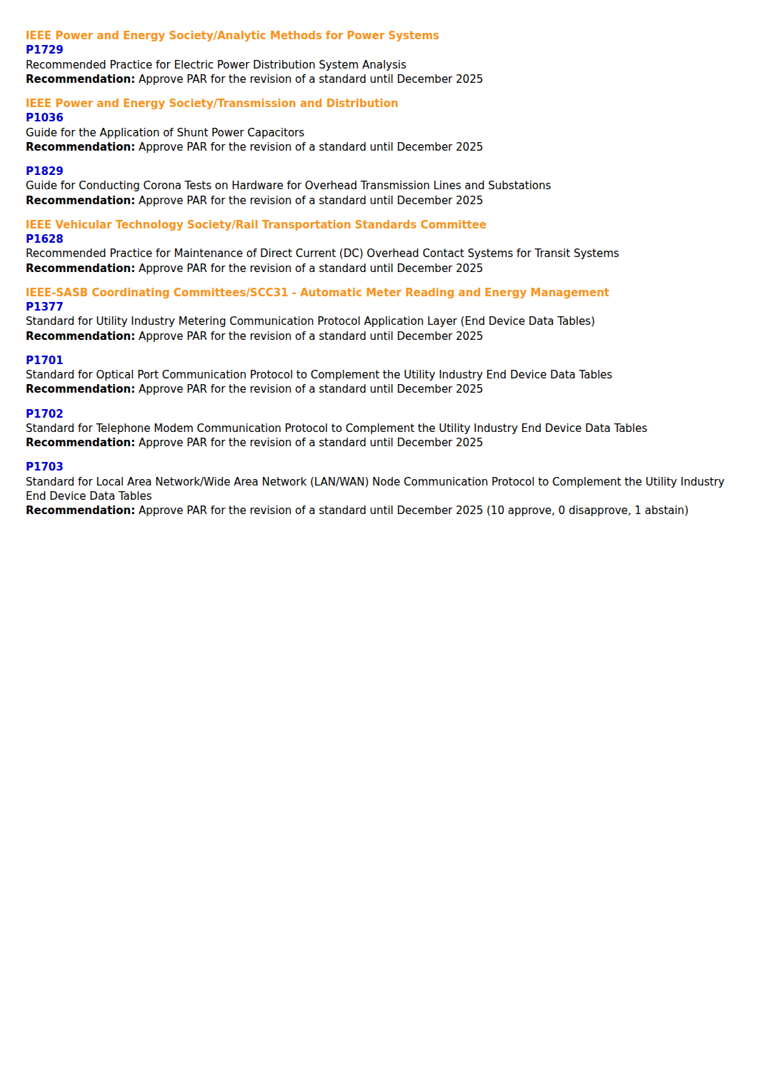IEEE Power and Energy Society/Analytic Methods for Power Systems
P1729
Recommended Practice for Electric Power Distribution System Analysis
Recommendation: Approve PAR for the revision of a standard until December 2025
IEEE Power and Energy Society/Transmission and Distribution
P1036
Guide for the Application of Shunt Power Capacitors
Recommendation: Approve PAR for the revision of a standard until December 2025
P1829
Guide for Conducting Corona Tests on Hardware for Overhead Transmission Lines and Substations
Recommendation: Approve PAR for the revision of a standard until December 2025
IEEE Vehicular Technology Society/Rail Transportation Standards Committee
P1628
Recommended Practice for Maintenance of Direct Current (DC) Overhead Contact Systems for Transit Systems
Recommendation: Approve PAR for the revision of a standard until December 2025
IEEE-SASB Coordinating Committees/SCC31 - Automatic Meter Reading and Energy Management
P1377
Standard for Utility Industry Metering Communication Protocol Application Layer (End Device Data Tables)
Recommendation: Approve PAR for the revision of a standard until December 2025
P1701
Standard for Optical Port Communication Protocol to Complement the Utility Industry End Device Data Tables
Recommendation: Approve PAR for the revision of a standard until December 2025
P1702
Standard for Telephone Modem Communication Protocol to Complement the Utility Industry End Device Data Tables
Recommendation: Approve PAR for the revision of a standard until December 2025
P1703
Standard for Local Area Network/Wide Area Network (LAN/WAN) Node Communication Protocol to Complement the Utility Industry End Device Data Tables
Recommendation: Approve PAR for the revision of a standard until December 2025 (10 approve, 0 disapprove, 1 abstain)